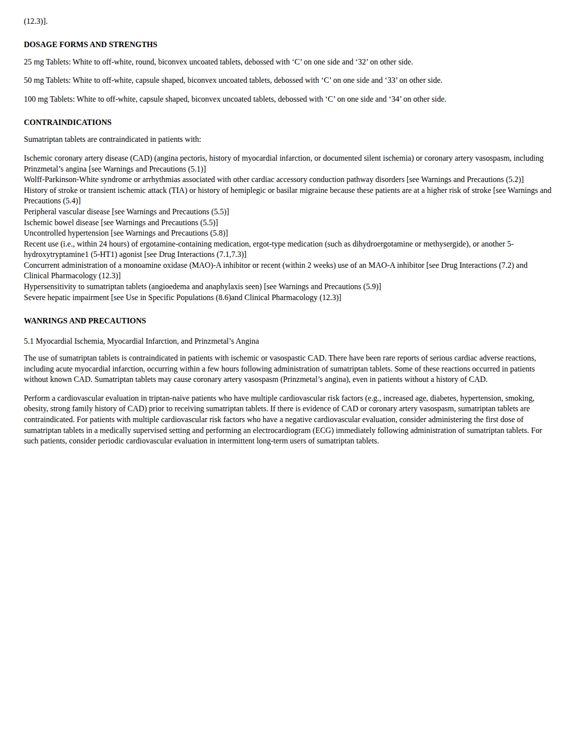(12.3)].
Dosage Forms and Strengths
25 mg Tablets: White to off-white, round, biconvex uncoated tablets, debossed with ‘C’ on one side and ‘32’ on other side.
50 mg Tablets: White to off-white, capsule shaped, biconvex uncoated tablets, debossed with ‘C’ on one side and ‘33’ on other side.
100 mg Tablets: White to off-white, capsule shaped, biconvex uncoated tablets, debossed with ‘C’ on one side and ‘34’ on other side.
Contraindications
Sumatriptan tablets are contraindicated in patients with:
Ischemic coronary artery disease (CAD) (angina pectoris, history of myocardial infarction, or documented silent ischemia) or coronary artery vasospasm, including Prinzmetal’s angina [see Warnings and Precautions (5.1)]
Wolff-Parkinson-White syndrome or arrhythmias associated with other cardiac accessory conduction pathway disorders [see Warnings and Precautions (5.2)]
History of stroke or transient ischemic attack (TIA) or history of hemiplegic or basilar migraine because these patients are at a higher risk of stroke [see Warnings and Precautions (5.4)]
Peripheral vascular disease [see Warnings and Precautions (5.5)]
Ischemic bowel disease [see Warnings and Precautions (5.5)]
Uncontrolled hypertension [see Warnings and Precautions (5.8)]
Recent use (i.e., within 24 hours) of ergotamine-containing medication, ergot-type medication (such as dihydroergotamine or methysergide), or another 5-hydroxytryptamine1 (5-HT1) agonist [see Drug Interactions (7.1,7.3)]
Concurrent administration of a monoamine oxidase (MAO)-A inhibitor or recent (within 2 weeks) use of an MAO-A inhibitor [see Drug Interactions (7.2) and Clinical Pharmacology (12.3)]
Hypersensitivity to sumatriptan tablets (angioedema and anaphylaxis seen) [see Warnings and Precautions (5.9)]
Severe hepatic impairment [see Use in Specific Populations (8.6)and Clinical Pharmacology (12.3)]
Wanrings and Precautions
5.1 Myocardial Ischemia, Myocardial Infarction, and Prinzmetal’s Angina
The use of sumatriptan tablets is contraindicated in patients with ischemic or vasospastic CAD. There have been rare reports of serious cardiac adverse reactions, including acute myocardial infarction, occurring within a few hours following administration of sumatriptan tablets. Some of these reactions occurred in patients without known CAD. Sumatriptan tablets may cause coronary artery vasospasm (Prinzmetal’s angina), even in patients without a history of CAD.
Perform a cardiovascular evaluation in triptan-naive patients who have multiple cardiovascular risk factors (e.g., increased age, diabetes, hypertension, smoking, obesity, strong family history of CAD) prior to receiving sumatriptan tablets. If there is evidence of CAD or coronary artery vasospasm, sumatriptan tablets are contraindicated. For patients with multiple cardiovascular risk factors who have a negative cardiovascular evaluation, consider administering the first dose of sumatriptan tablets in a medically supervised setting and performing an electrocardiogram (ECG) immediately following administration of sumatriptan tablets. For such patients, consider periodic cardiovascular evaluation in intermittent long-term users of sumatriptan tablets.